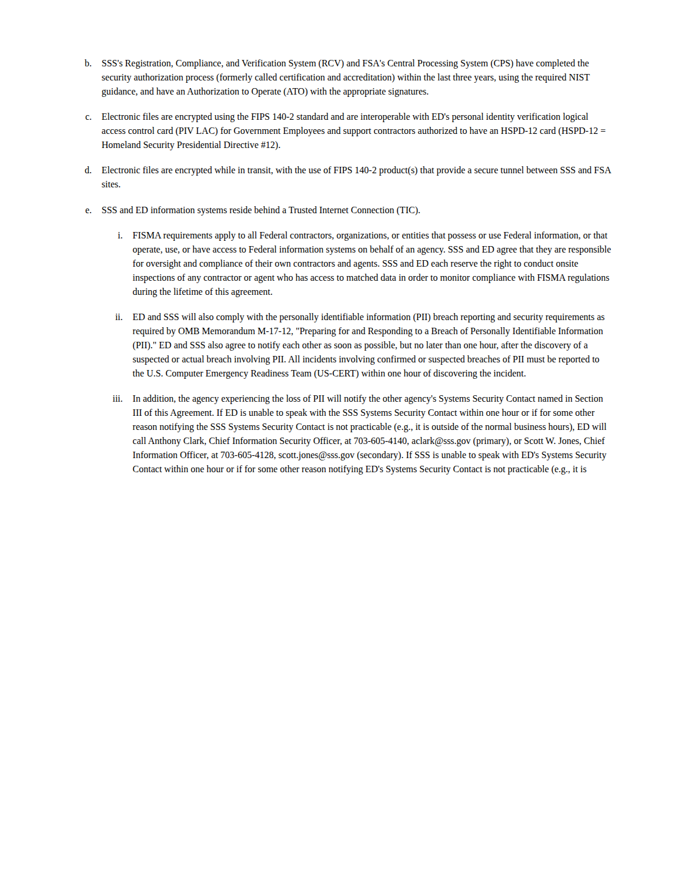SSS's Registration, Compliance, and Verification System (RCV) and FSA's Central Processing System (CPS) have completed the security authorization process (formerly called certification and accreditation) within the last three years, using the required NIST guidance, and have an Authorization to Operate (ATO) with the appropriate signatures.
Electronic files are encrypted using the FIPS 140-2 standard and are interoperable with ED's personal identity verification logical access control card (PIV LAC) for Government Employees and support contractors authorized to have an HSPD-12 card (HSPD-12 = Homeland Security Presidential Directive #12).
Electronic files are encrypted while in transit, with the use of FIPS 140-2 product(s) that provide a secure tunnel between SSS and FSA sites.
SSS and ED information systems reside behind a Trusted Internet Connection (TIC).
FISMA requirements apply to all Federal contractors, organizations, or entities that possess or use Federal information, or that operate, use, or have access to Federal information systems on behalf of an agency. SSS and ED agree that they are responsible for oversight and compliance of their own contractors and agents. SSS and ED each reserve the right to conduct onsite inspections of any contractor or agent who has access to matched data in order to monitor compliance with FISMA regulations during the lifetime of this agreement.
ED and SSS will also comply with the personally identifiable information (PII) breach reporting and security requirements as required by OMB Memorandum M-17-12, "Preparing for and Responding to a Breach of Personally Identifiable Information (PII)." ED and SSS also agree to notify each other as soon as possible, but no later than one hour, after the discovery of a suspected or actual breach involving PII. All incidents involving confirmed or suspected breaches of PII must be reported to the U.S. Computer Emergency Readiness Team (US-CERT) within one hour of discovering the incident.
In addition, the agency experiencing the loss of PII will notify the other agency's Systems Security Contact named in Section III of this Agreement. If ED is unable to speak with the SSS Systems Security Contact within one hour or if for some other reason notifying the SSS Systems Security Contact is not practicable (e.g., it is outside of the normal business hours), ED will call Anthony Clark, Chief Information Security Officer, at 703-605-4140, aclark@sss.gov (primary), or Scott W. Jones, Chief Information Officer, at 703-605-4128, scott.jones@sss.gov (secondary). If SSS is unable to speak with ED's Systems Security Contact within one hour or if for some other reason notifying ED's Systems Security Contact is not practicable (e.g., it is